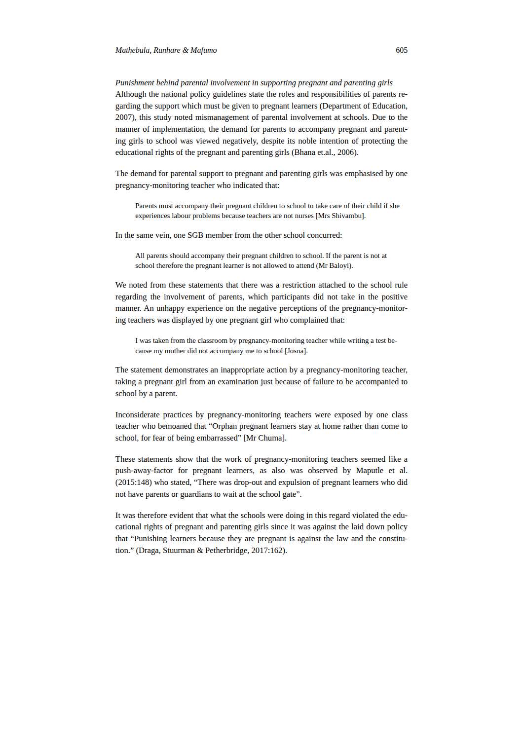Mathebula, Runhare & Mafumo 605
Punishment behind parental involvement in supporting pregnant and parenting girls
Although the national policy guidelines state the roles and responsibilities of parents regarding the support which must be given to pregnant learners (Department of Education, 2007), this study noted mismanagement of parental involvement at schools. Due to the manner of implementation, the demand for parents to accompany pregnant and parenting girls to school was viewed negatively, despite its noble intention of protecting the educational rights of the pregnant and parenting girls (Bhana et.al., 2006).
The demand for parental support to pregnant and parenting girls was emphasised by one pregnancy-monitoring teacher who indicated that:
Parents must accompany their pregnant children to school to take care of their child if she experiences labour problems because teachers are not nurses [Mrs Shivambu].
In the same vein, one SGB member from the other school concurred:
All parents should accompany their pregnant children to school. If the parent is not at school therefore the pregnant learner is not allowed to attend (Mr Baloyi).
We noted from these statements that there was a restriction attached to the school rule regarding the involvement of parents, which participants did not take in the positive manner. An unhappy experience on the negative perceptions of the pregnancy-monitoring teachers was displayed by one pregnant girl who complained that:
I was taken from the classroom by pregnancy-monitoring teacher while writing a test because my mother did not accompany me to school [Josna].
The statement demonstrates an inappropriate action by a pregnancy-monitoring teacher, taking a pregnant girl from an examination just because of failure to be accompanied to school by a parent.
Inconsiderate practices by pregnancy-monitoring teachers were exposed by one class teacher who bemoaned that “Orphan pregnant learners stay at home rather than come to school, for fear of being embarrassed” [Mr Chuma].
These statements show that the work of pregnancy-monitoring teachers seemed like a push-away-factor for pregnant learners, as also was observed by Maputle et al. (2015:148) who stated, “There was drop-out and expulsion of pregnant learners who did not have parents or guardians to wait at the school gate”.
It was therefore evident that what the schools were doing in this regard violated the educational rights of pregnant and parenting girls since it was against the laid down policy that “Punishing learners because they are pregnant is against the law and the constitution.” (Draga, Stuurman & Petherbridge, 2017:162).